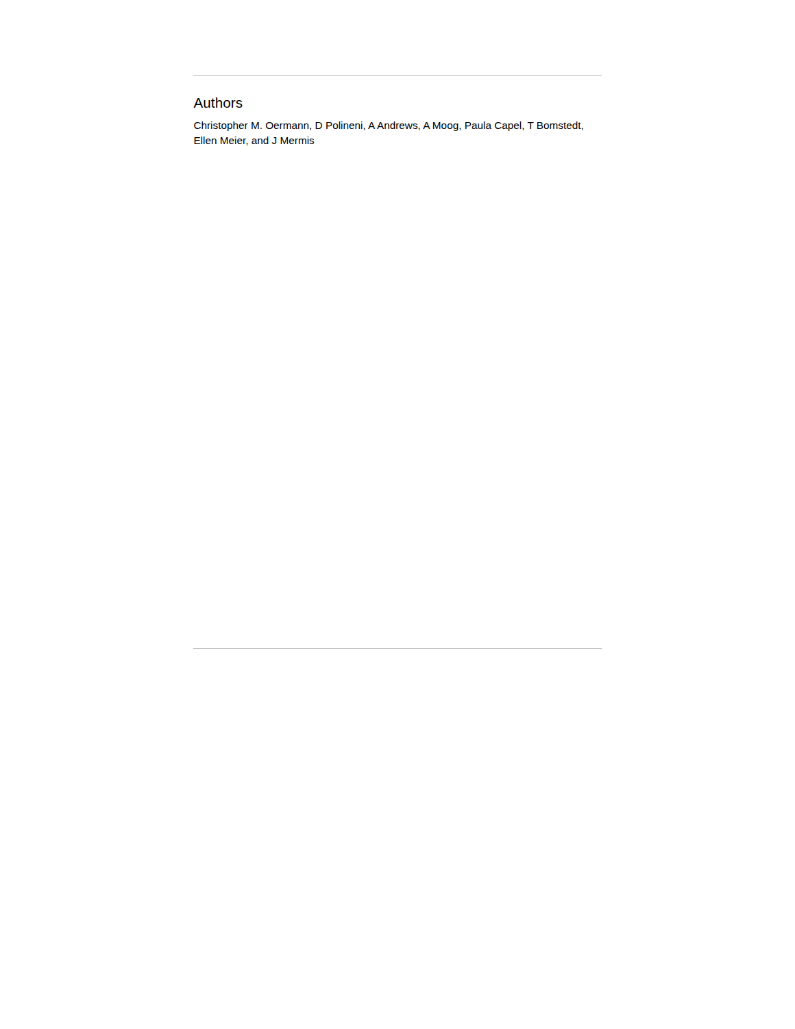Authors
Christopher M. Oermann, D Polineni, A Andrews, A Moog, Paula Capel, T Bomstedt, Ellen Meier, and J Mermis